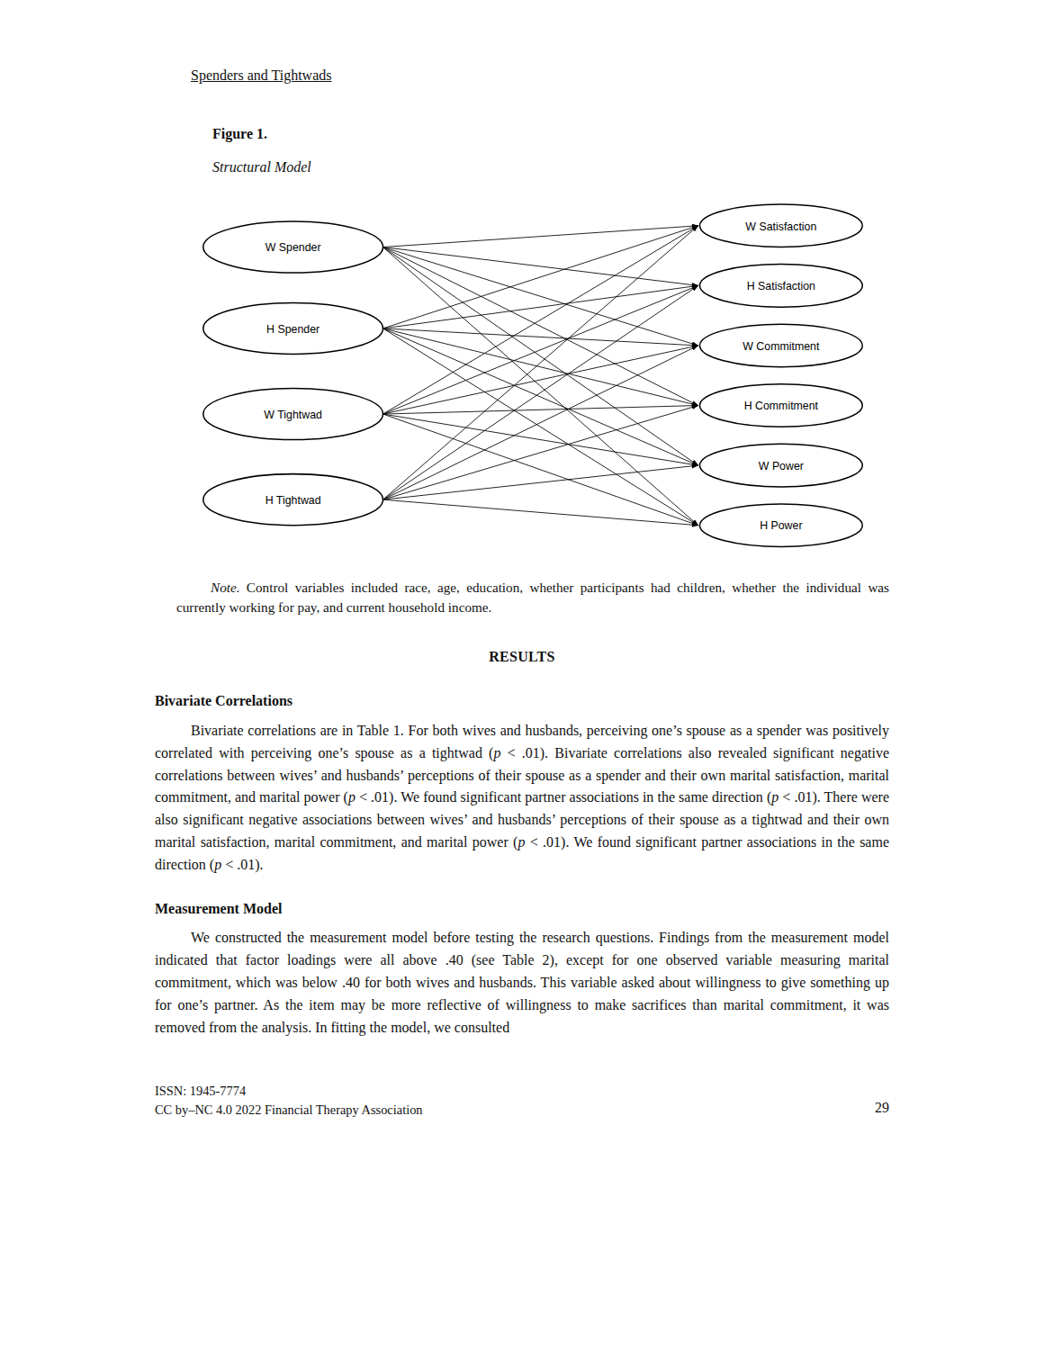Spenders and Tightwads
Figure 1.
Structural Model
W Spender H Spender W Tightwad H Tightwad W Satisfaction H Satisfaction W Commitment H Commitment W Power H Power
Note. Control variables included race, age, education, whether participants had children, whether the individual was currently working for pay, and current household income.
RESULTS
Bivariate Correlations
Bivariate correlations are in Table 1. For both wives and husbands, perceiving one’s spouse as a spender was positively correlated with perceiving one’s spouse as a tightwad (p < .01). Bivariate correlations also revealed significant negative correlations between wives’ and husbands’ perceptions of their spouse as a spender and their own marital satisfaction, marital commitment, and marital power (p < .01). We found significant partner associations in the same direction (p < .01). There were also significant negative associations between wives’ and husbands’ perceptions of their spouse as a tightwad and their own marital satisfaction, marital commitment, and marital power (p < .01). We found significant partner associations in the same direction (p < .01).
Measurement Model
We constructed the measurement model before testing the research questions. Findings from the measurement model indicated that factor loadings were all above .40 (see Table 2), except for one observed variable measuring marital commitment, which was below .40 for both wives and husbands. This variable asked about willingness to give something up for one’s partner. As the item may be more reflective of willingness to make sacrifices than marital commitment, it was removed from the analysis. In fitting the model, we consulted
ISSN: 1945-7774
CC by–NC 4.0 2022 Financial Therapy Association
29